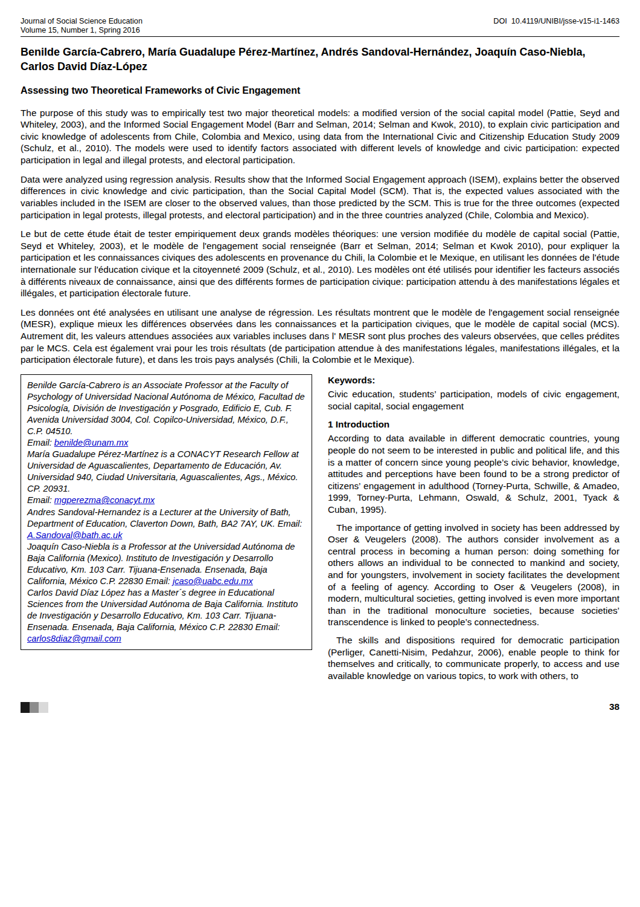Journal of Social Science Education
Volume 15, Number 1, Spring 2016
DOI 10.4119/UNIBI/jsse-v15-i1-1463
Benilde García-Cabrero, María Guadalupe Pérez-Martínez, Andrés Sandoval-Hernández, Joaquín Caso-Niebla, Carlos David Díaz-López
Assessing two Theoretical Frameworks of Civic Engagement
The purpose of this study was to empirically test two major theoretical models: a modified version of the social capital model (Pattie, Seyd and Whiteley, 2003), and the Informed Social Engagement Model (Barr and Selman, 2014; Selman and Kwok, 2010), to explain civic participation and civic knowledge of adolescents from Chile, Colombia and Mexico, using data from the International Civic and Citizenship Education Study 2009 (Schulz, et al., 2010). The models were used to identify factors associated with different levels of knowledge and civic participation: expected participation in legal and illegal protests, and electoral participation.
Data were analyzed using regression analysis. Results show that the Informed Social Engagement approach (ISEM), explains better the observed differences in civic knowledge and civic participation, than the Social Capital Model (SCM). That is, the expected values associated with the variables included in the ISEM are closer to the observed values, than those predicted by the SCM. This is true for the three outcomes (expected participation in legal protests, illegal protests, and electoral participation) and in the three countries analyzed (Chile, Colombia and Mexico).
Le but de cette étude était de tester empiriquement deux grands modèles théoriques: une version modifiée du modèle de capital social (Pattie, Seyd et Whiteley, 2003), et le modèle de l'engagement social renseignée (Barr et Selman, 2014; Selman et Kwok 2010), pour expliquer la participation et les connaissances civiques des adolescents en provenance du Chili, la Colombie et le Mexique, en utilisant les données de l'étude internationale sur l'éducation civique et la citoyenneté 2009 (Schulz, et al., 2010). Les modèles ont été utilisés pour identifier les facteurs associés à différents niveaux de connaissance, ainsi que des différents formes de participation civique: participation attendu à des manifestations légales et illégales, et participation électorale future.
Les données ont été analysées en utilisant une analyse de régression. Les résultats montrent que le modèle de l'engagement social renseignée (MESR), explique mieux les différences observées dans les connaissances et la participation civiques, que le modèle de capital social (MCS). Autrement dit, les valeurs attendues associées aux variables incluses dans l' MESR sont plus proches des valeurs observées, que celles prédites par le MCS. Cela est également vrai pour les trois résultats (de participation attendue à des manifestations légales, manifestations illégales, et la participation électorale future), et dans les trois pays analysés (Chili, la Colombie et le Mexique).
Benilde García-Cabrero is an Associate Professor at the Faculty of Psychology of Universidad Nacional Autónoma de México, Facultad de Psicología, División de Investigación y Posgrado, Edificio E, Cub. F. Avenida Universidad 3004, Col. Copilco-Universidad, México, D.F., C.P. 04510.
Email: benilde@unam.mx
María Guadalupe Pérez-Martínez is a CONACYT Research Fellow at Universidad de Aguascalientes, Departamento de Educación, Av. Universidad 940, Ciudad Universitaria, Aguascalientes, Ags., México. CP. 20931.
Email: mgperezma@conacyt.mx
Andres Sandoval-Hernandez is a Lecturer at the University of Bath, Department of Education, Claverton Down, Bath, BA2 7AY, UK. Email: A.Sandoval@bath.ac.uk
Joaquín Caso-Niebla is a Professor at the Universidad Autónoma de Baja California (Mexico). Instituto de Investigación y Desarrollo Educativo, Km. 103 Carr. Tijuana-Ensenada. Ensenada, Baja California, México C.P. 22830 Email: jcaso@uabc.edu.mx
Carlos David Díaz López has a Master´s degree in Educational Sciences from the Universidad Autónoma de Baja California. Instituto de Investigación y Desarrollo Educativo, Km. 103 Carr. Tijuana-Ensenada. Ensenada, Baja California, México C.P. 22830 Email: carlos8diaz@gmail.com
Keywords:
Civic education, students’ participation, models of civic engagement, social capital, social engagement
1 Introduction
According to data available in different democratic countries, young people do not seem to be interested in public and political life, and this is a matter of concern since young people’s civic behavior, knowledge, attitudes and perceptions have been found to be a strong predictor of citizens’ engagement in adulthood (Torney-Purta, Schwille, & Amadeo, 1999, Torney-Purta, Lehmann, Oswald, & Schulz, 2001, Tyack & Cuban, 1995).
The importance of getting involved in society has been addressed by Oser & Veugelers (2008). The authors consider involvement as a central process in becoming a human person: doing something for others allows an individual to be connected to mankind and society, and for youngsters, involvement in society facilitates the development of a feeling of agency. According to Oser & Veugelers (2008), in modern, multicultural societies, getting involved is even more important than in the traditional monoculture societies, because societies’ transcendence is linked to people’s connectedness.
The skills and dispositions required for democratic participation (Perliger, Canetti-Nisim, Pedahzur, 2006), enable people to think for themselves and critically, to communicate properly, to access and use available knowledge on various topics, to work with others, to
38